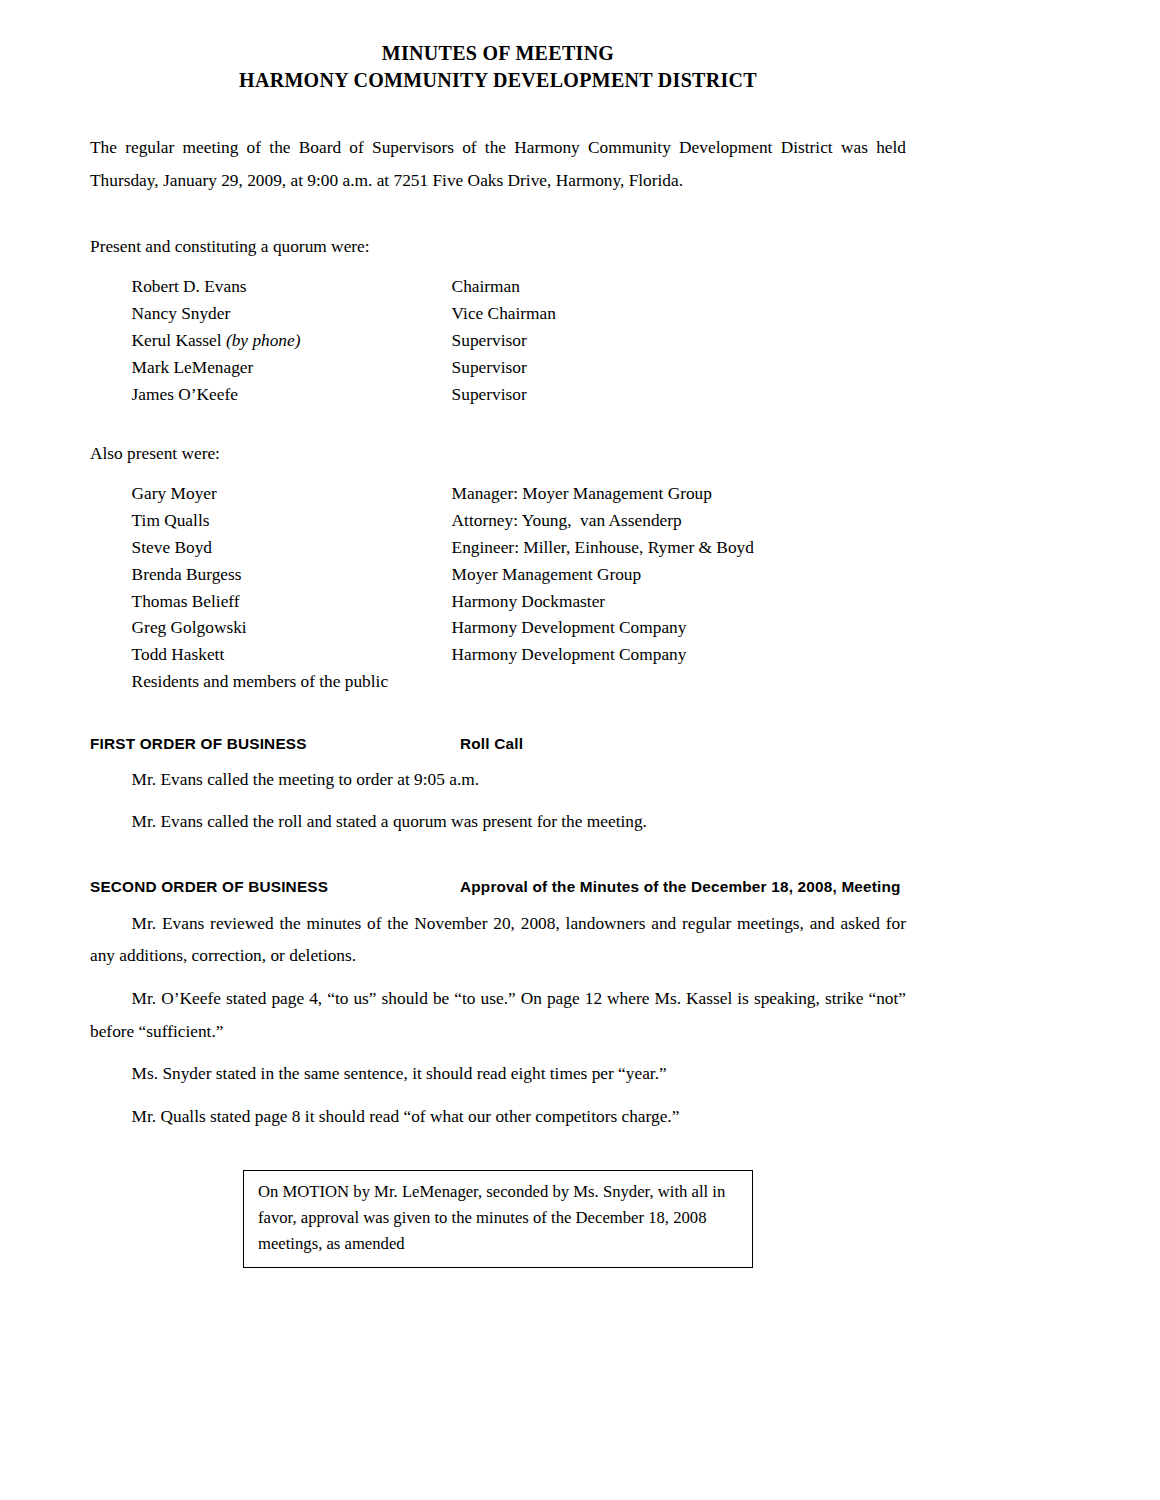MINUTES OF MEETING
HARMONY COMMUNITY DEVELOPMENT DISTRICT
The regular meeting of the Board of Supervisors of the Harmony Community Development District was held Thursday, January 29, 2009, at 9:00 a.m. at 7251 Five Oaks Drive, Harmony, Florida.
Present and constituting a quorum were:
| Robert D. Evans | Chairman |
| Nancy Snyder | Vice Chairman |
| Kerul Kassel (by phone) | Supervisor |
| Mark LeMenager | Supervisor |
| James O’Keefe | Supervisor |
Also present were:
| Gary Moyer | Manager: Moyer Management Group |
| Tim Qualls | Attorney: Young, van Assenderp |
| Steve Boyd | Engineer: Miller, Einhouse, Rymer & Boyd |
| Brenda Burgess | Moyer Management Group |
| Thomas Belieff | Harmony Dockmaster |
| Greg Golgowski | Harmony Development Company |
| Todd Haskett | Harmony Development Company |
Residents and members of the public
FIRST ORDER OF BUSINESS
Roll Call
Mr. Evans called the meeting to order at 9:05 a.m.
Mr. Evans called the roll and stated a quorum was present for the meeting.
SECOND ORDER OF BUSINESS
Approval of the Minutes of the December 18, 2008, Meeting
Mr. Evans reviewed the minutes of the November 20, 2008, landowners and regular meetings, and asked for any additions, correction, or deletions.
Mr. O’Keefe stated page 4, “to us” should be “to use.” On page 12 where Ms. Kassel is speaking, strike “not” before “sufficient.”
Ms. Snyder stated in the same sentence, it should read eight times per “year.”
Mr. Qualls stated page 8 it should read “of what our other competitors charge.”
On MOTION by Mr. LeMenager, seconded by Ms. Snyder, with all in favor, approval was given to the minutes of the December 18, 2008 meetings, as amended